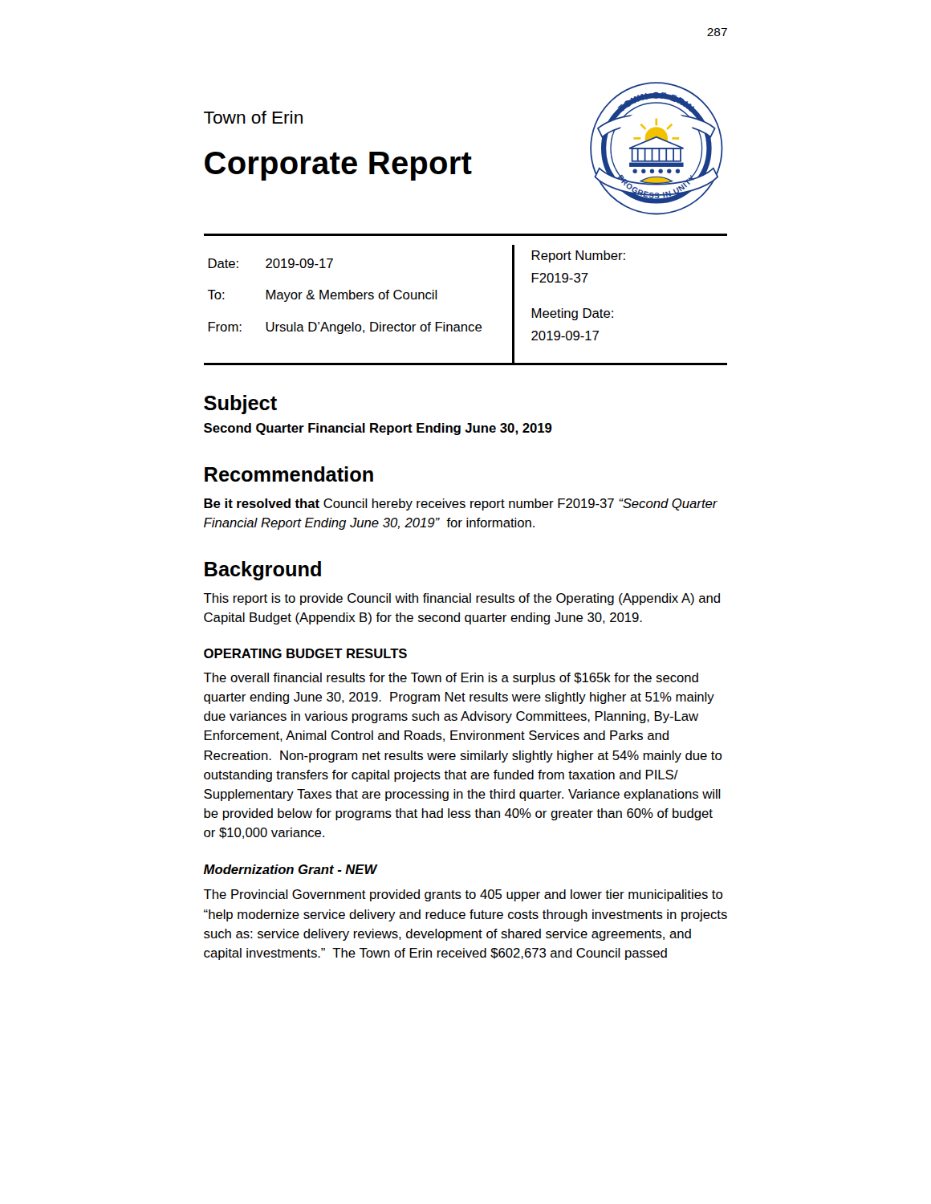287
Town of Erin
Corporate Report
TOWN OF ERIN PROGRESS IN UNITY
Date:
2019-09-17
To:
Mayor & Members of Council
From:
Ursula D’Angelo, Director of Finance
Report Number:
F2019-37
Meeting Date:
2019-09-17
Subject
Second Quarter Financial Report Ending June 30, 2019
Recommendation
Be it resolved that Council hereby receives report number F2019-37 “Second Quarter Financial Report Ending June 30, 2019” for information.
Background
This report is to provide Council with financial results of the Operating (Appendix A) and Capital Budget (Appendix B) for the second quarter ending June 30, 2019.
OPERATING BUDGET RESULTS
The overall financial results for the Town of Erin is a surplus of $165k for the second quarter ending June 30, 2019. Program Net results were slightly higher at 51% mainly due variances in various programs such as Advisory Committees, Planning, By-Law Enforcement, Animal Control and Roads, Environment Services and Parks and Recreation. Non-program net results were similarly slightly higher at 54% mainly due to outstanding transfers for capital projects that are funded from taxation and PILS/ Supplementary Taxes that are processing in the third quarter. Variance explanations will be provided below for programs that had less than 40% or greater than 60% of budget or $10,000 variance.
Modernization Grant - NEW
The Provincial Government provided grants to 405 upper and lower tier municipalities to “help modernize service delivery and reduce future costs through investments in projects such as: service delivery reviews, development of shared service agreements, and capital investments.” The Town of Erin received $602,673 and Council passed